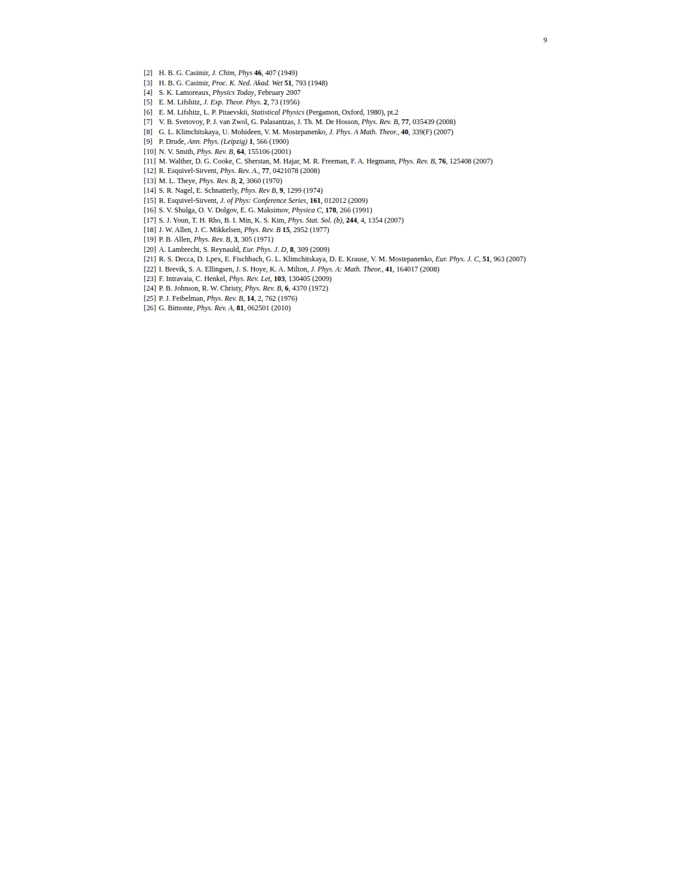9
[2] H. B. G. Casimir, J. Chim, Phys 46, 407 (1949)
[3] H. B. G. Casimir, Proc. K. Ned. Akad. Wet 51, 793 (1948)
[4] S. K. Lamoreaux, Physics Today, February 2007
[5] E. M. Lifshitz, J. Exp. Theor. Phys. 2, 73 (1956)
[6] E. M. Lifshitz, L. P. Pitaevskii, Statistical Physics (Pergamon, Oxford, 1980), pt.2
[7] V. B. Svetovoy, P. J. van Zwol, G. Palasantzas, J. Th. M. De Hosson, Phys. Rev. B, 77, 035439 (2008)
[8] G. L. Klimchitskaya, U. Mohideen, V. M. Mostepanenko, J. Phys. A Math. Theor., 40, 339(F) (2007)
[9] P. Drude, Ann. Phys. (Leipzig) 1, 566 (1900)
[10] N. V. Smith, Phys. Rev. B, 64, 155106 (2001)
[11] M. Walther, D. G. Cooke, C. Sherstan, M. Hajar, M. R. Freeman, F. A. Hegmann, Phys. Rev. B, 76, 125408 (2007)
[12] R. Esquivel-Sirvent, Phys. Rev. A., 77, 0421078 (2008)
[13] M. L. Theye, Phys. Rev. B, 2, 3060 (1970)
[14] S. R. Nagel, E. Schnatterly, Phys. Rev B, 9, 1299 (1974)
[15] R. Esquivel-Sirvent, J. of Phys: Conference Series, 161, 012012 (2009)
[16] S. V. Shulga, O. V. Dolgov, E. G. Maksimov, Physica C, 178, 266 (1991)
[17] S. J. Youn, T. H. Rho, B. I. Min, K. S. Kim, Phys. Stat. Sol. (b), 244, 4, 1354 (2007)
[18] J. W. Allen, J. C. Mikkelsen, Phys. Rev. B 15, 2952 (1977)
[19] P. B. Allen, Phys. Rev. B, 3, 305 (1971)
[20] A. Lambrecht, S. Reynauld, Eur. Phys. J. D, 8, 309 (2009)
[21] R. S. Decca, D. Lpex, E. Fischbach, G. L. Klimchitskaya, D. E. Krause, V. M. Mostepanenko, Eur. Phys. J. C, 51, 963 (2007)
[22] I. Brevik, S. A. Ellingsen, J. S. Hoye, K. A. Milton, J. Phys. A: Math. Theor., 41, 164017 (2008)
[23] F. Intravaia, C. Henkel, Phys. Rev. Let, 103, 130405 (2009)
[24] P. B. Johnson, R. W. Christy, Phys. Rev. B, 6, 4370 (1972)
[25] P. J. Feibelman, Phys. Rev. B, 14, 2, 762 (1976)
[26] G. Bimonte, Phys. Rev. A, 81, 062501 (2010)